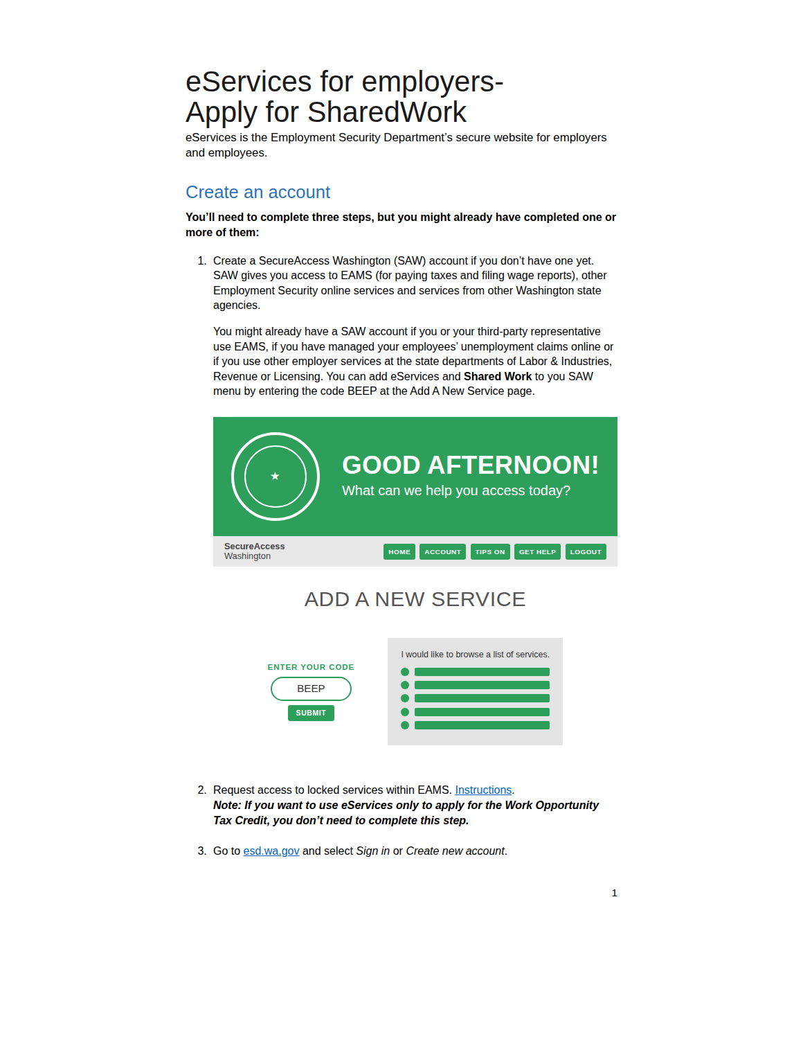eServices for employers-Apply for SharedWork
eServices is the Employment Security Department’s secure website for employers and employees.
Create an account
You’ll need to complete three steps, but you might already have completed one or more of them:
Create a SecureAccess Washington (SAW) account if you don’t have one yet. SAW gives you access to EAMS (for paying taxes and filing wage reports), other Employment Security online services and services from other Washington state agencies.
You might already have a SAW account if you or your third-party representative use EAMS, if you have managed your employees’ unemployment claims online or if you use other employer services at the state departments of Labor & Industries, Revenue or Licensing. You can add eServices and Shared Work to you SAW menu by entering the code BEEP at the Add A New Service page.
★
GOOD AFTERNOON!
What can we help you access today?
SecureAccess
Washington
HOME ACCOUNT TIPS ON GET HELP LOGOUT
ADD A NEW SERVICE
ENTER YOUR CODE
BEEP
SUBMIT
I would like to browse a list of services.
Request access to locked services within EAMS. Instructions.
Note: If you want to use eServices only to apply for the Work Opportunity Tax Credit, you don’t need to complete this step.
Go to esd.wa.gov and select Sign in or Create new account.
1